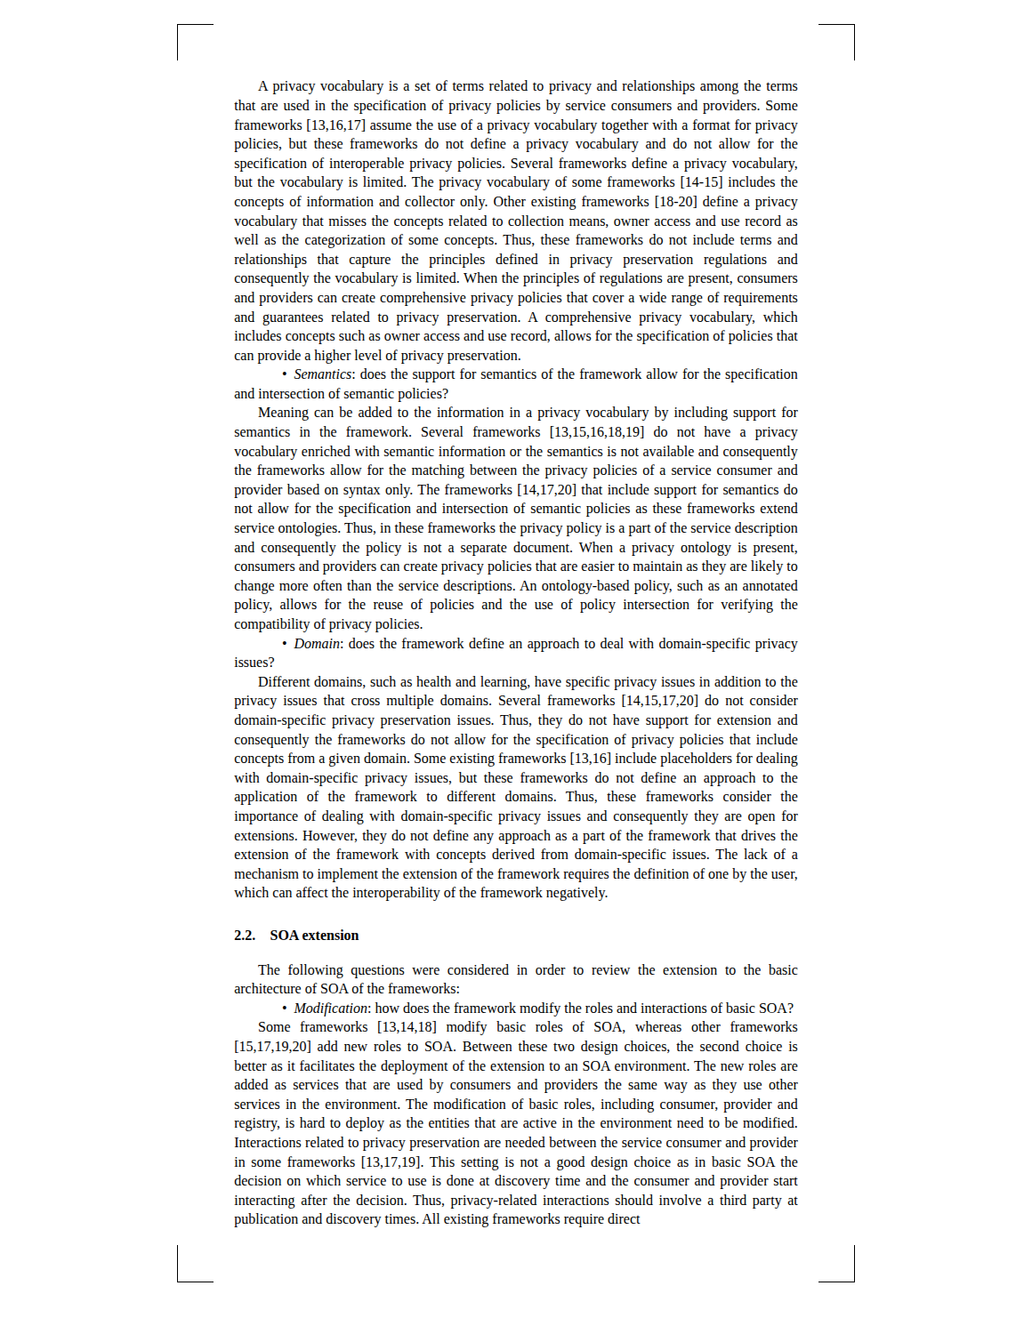A privacy vocabulary is a set of terms related to privacy and relationships among the terms that are used in the specification of privacy policies by service consumers and providers. Some frameworks [13,16,17] assume the use of a privacy vocabulary together with a format for privacy policies, but these frameworks do not define a privacy vocabulary and do not allow for the specification of interoperable privacy policies. Several frameworks define a privacy vocabulary, but the vocabulary is limited. The privacy vocabulary of some frameworks [14-15] includes the concepts of information and collector only. Other existing frameworks [18-20] define a privacy vocabulary that misses the concepts related to collection means, owner access and use record as well as the categorization of some concepts. Thus, these frameworks do not include terms and relationships that capture the principles defined in privacy preservation regulations and consequently the vocabulary is limited. When the principles of regulations are present, consumers and providers can create comprehensive privacy policies that cover a wide range of requirements and guarantees related to privacy preservation. A comprehensive privacy vocabulary, which includes concepts such as owner access and use record, allows for the specification of policies that can provide a higher level of privacy preservation.
•Semantics: does the support for semantics of the framework allow for the specification and intersection of semantic policies?
Meaning can be added to the information in a privacy vocabulary by including support for semantics in the framework. Several frameworks [13,15,16,18,19] do not have a privacy vocabulary enriched with semantic information or the semantics is not available and consequently the frameworks allow for the matching between the privacy policies of a service consumer and provider based on syntax only. The frameworks [14,17,20] that include support for semantics do not allow for the specification and intersection of semantic policies as these frameworks extend service ontologies. Thus, in these frameworks the privacy policy is a part of the service description and consequently the policy is not a separate document. When a privacy ontology is present, consumers and providers can create privacy policies that are easier to maintain as they are likely to change more often than the service descriptions. An ontology-based policy, such as an annotated policy, allows for the reuse of policies and the use of policy intersection for verifying the compatibility of privacy policies.
•Domain: does the framework define an approach to deal with domain-specific privacy issues?
Different domains, such as health and learning, have specific privacy issues in addition to the privacy issues that cross multiple domains. Several frameworks [14,15,17,20] do not consider domain-specific privacy preservation issues. Thus, they do not have support for extension and consequently the frameworks do not allow for the specification of privacy policies that include concepts from a given domain. Some existing frameworks [13,16] include placeholders for dealing with domain-specific privacy issues, but these frameworks do not define an approach to the application of the framework to different domains. Thus, these frameworks consider the importance of dealing with domain-specific privacy issues and consequently they are open for extensions. However, they do not define any approach as a part of the framework that drives the extension of the framework with concepts derived from domain-specific issues. The lack of a mechanism to implement the extension of the framework requires the definition of one by the user, which can affect the interoperability of the framework negatively.
2.2. SOA extension
The following questions were considered in order to review the extension to the basic architecture of SOA of the frameworks:
•Modification: how does the framework modify the roles and interactions of basic SOA?
Some frameworks [13,14,18] modify basic roles of SOA, whereas other frameworks [15,17,19,20] add new roles to SOA. Between these two design choices, the second choice is better as it facilitates the deployment of the extension to an SOA environment. The new roles are added as services that are used by consumers and providers the same way as they use other services in the environment. The modification of basic roles, including consumer, provider and registry, is hard to deploy as the entities that are active in the environment need to be modified. Interactions related to privacy preservation are needed between the service consumer and provider in some frameworks [13,17,19]. This setting is not a good design choice as in basic SOA the decision on which service to use is done at discovery time and the consumer and provider start interacting after the decision. Thus, privacy-related interactions should involve a third party at publication and discovery times. All existing frameworks require direct